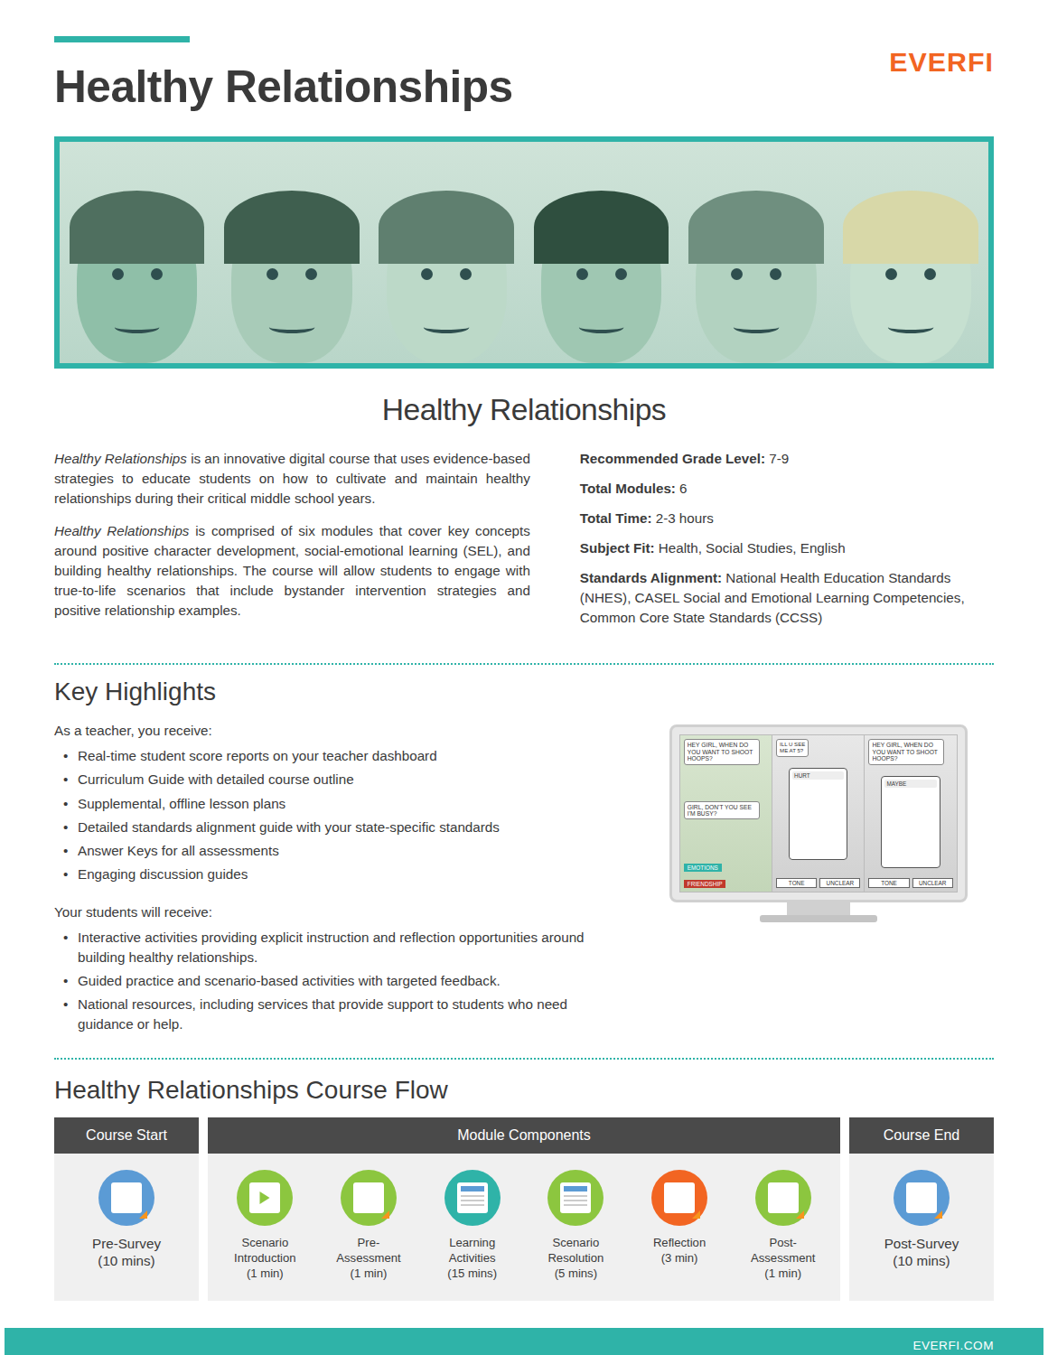Healthy Relationships
EVERFI
Healthy Relationships
Healthy Relationships is an innovative digital course that uses evidence-based strategies to educate students on how to cultivate and maintain healthy relationships during their critical middle school years.
Healthy Relationships is comprised of six modules that cover key concepts around positive character development, social-emotional learning (SEL), and building healthy relationships. The course will allow students to engage with true-to-life scenarios that include bystander intervention strategies and positive relationship examples.
Recommended Grade Level: 7-9
Total Modules: 6
Total Time: 2-3 hours
Subject Fit: Health, Social Studies, English
Standards Alignment: National Health Education Standards (NHES), CASEL Social and Emotional Learning Competencies, Common Core State Standards (CCSS)
Key Highlights
As a teacher, you receive:
Real-time student score reports on your teacher dashboard
Curriculum Guide with detailed course outline
Supplemental, offline lesson plans
Detailed standards alignment guide with your state-specific standards
Answer Keys for all assessments
Engaging discussion guides
Your students will receive:
Interactive activities providing explicit instruction and reflection opportunities around building healthy relationships.
Guided practice and scenario-based activities with targeted feedback.
National resources, including services that provide support to students who need guidance or help.
HEY GIRL, WHEN DO YOU WANT TO SHOOT HOOPS?
GIRL, DON'T YOU SEE I'M BUSY?
EMOTIONS
FRIENDSHIP
ILL U SEE
ME AT 5?
HURT
TONE
UNCLEAR
HEY GIRL, WHEN DO YOU WANT TO SHOOT HOOPS?
MAYBE
TONE
UNCLEAR
Healthy Relationships Course Flow
Course Start
Pre-Survey
(10 mins)
Module Components
Scenario
Introduction
(1 min)
Pre-
Assessment
(1 min)
Learning
Activities
(15 mins)
Scenario
Resolution
(5 mins)
Reflection
(3 min)
Post-
Assessment
(1 min)
Course End
Post-Survey
(10 mins)
EVERFI.COM